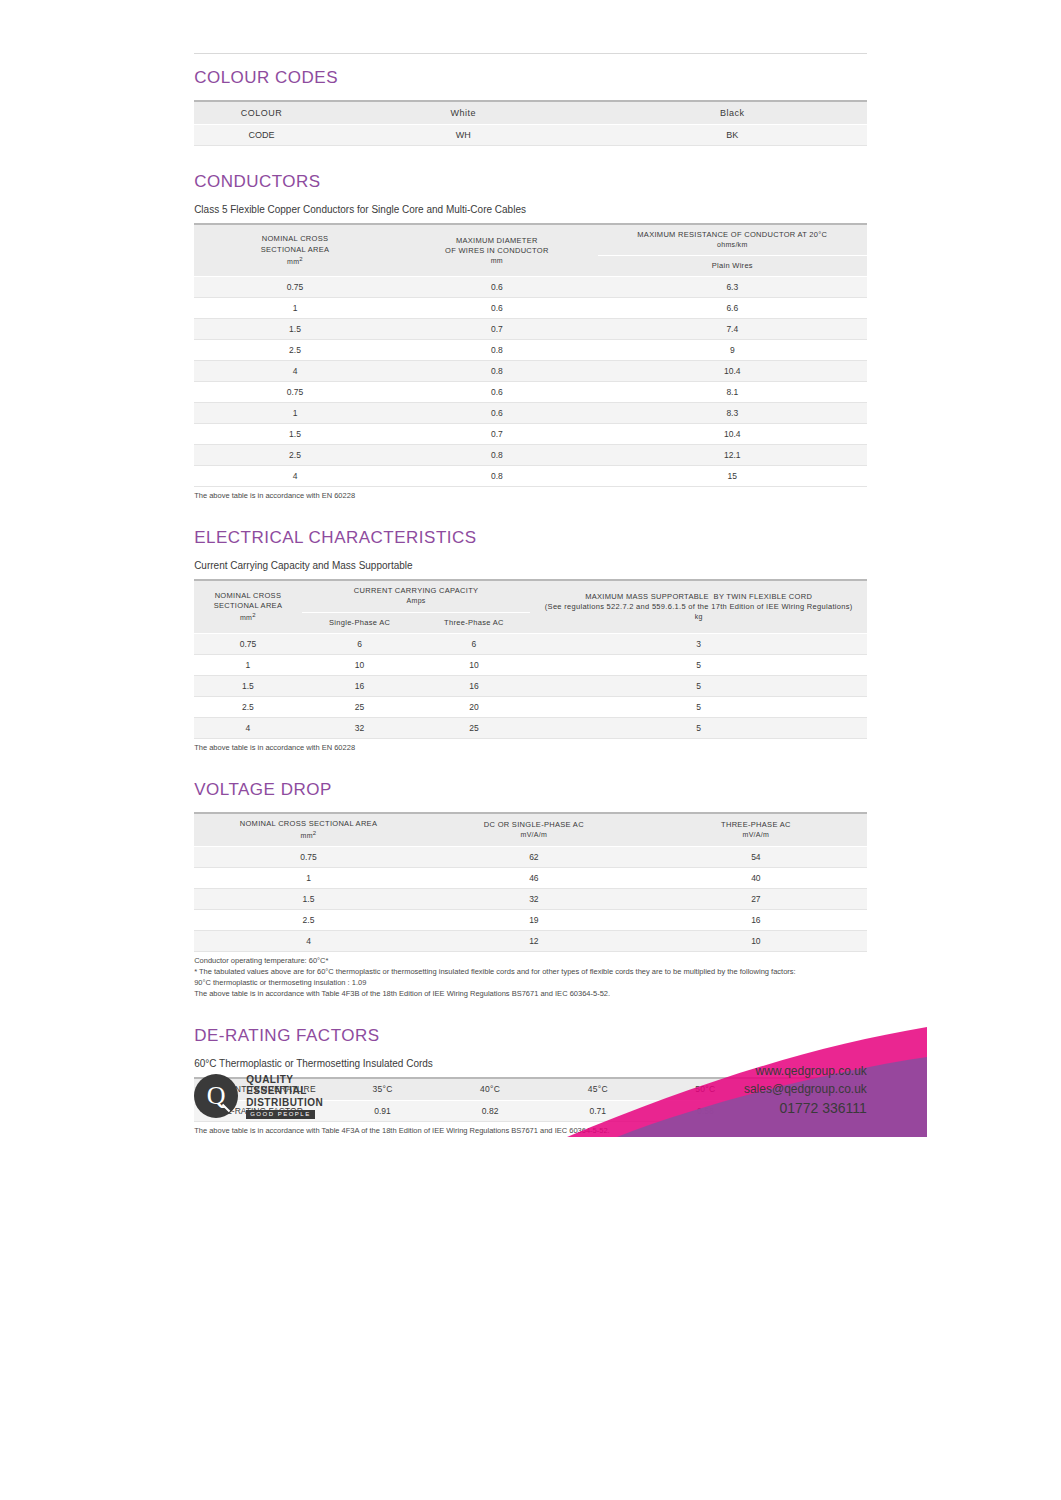Colour Codes
| COLOUR | White | Black |
| --- | --- | --- |
| CODE | WH | BK |
Conductors
Class 5 Flexible Copper Conductors for Single Core and Multi-Core Cables
| NOMINAL CROSS SECTIONAL AREA mm 2 | MAXIMUM DIAMETER OF WIRES IN CONDUCTOR mm | MAXIMUM RESISTANCE OF CONDUCTOR AT 20°C ohms/km |
| --- | --- | --- |
| Plain Wires |
| 0.75 | 0.6 | 6.3 |
| 1 | 0.6 | 6.6 |
| 1.5 | 0.7 | 7.4 |
| 2.5 | 0.8 | 9 |
| 4 | 0.8 | 10.4 |
| 0.75 | 0.6 | 8.1 |
| 1 | 0.6 | 8.3 |
| 1.5 | 0.7 | 10.4 |
| 2.5 | 0.8 | 12.1 |
| 4 | 0.8 | 15 |
The above table is in accordance with EN 60228
Electrical Characteristics
Current Carrying Capacity and Mass Supportable
| NOMINAL CROSS SECTIONAL AREA mm 2 | CURRENT CARRYING CAPACITY Amps | MAXIMUM MASS SUPPORTABLE BY TWIN FLEXIBLE CORD (See regulations 522.7.2 and 559.6.1.5 of the 17th Edition of IEE Wiring Regulations) kg |
| --- | --- | --- |
| Single-Phase AC | Three-Phase AC |
| 0.75 | 6 | 6 | 3 |
| 1 | 10 | 10 | 5 |
| 1.5 | 16 | 16 | 5 |
| 2.5 | 25 | 20 | 5 |
| 4 | 32 | 25 | 5 |
The above table is in accordance with EN 60228
Voltage Drop
| NOMINAL CROSS SECTIONAL AREA mm 2 | DC OR SINGLE-PHASE AC mV/A/m | THREE-PHASE AC mV/A/m |
| --- | --- | --- |
| 0.75 | 62 | 54 |
| 1 | 46 | 40 |
| 1.5 | 32 | 27 |
| 2.5 | 19 | 16 |
| 4 | 12 | 10 |
Conductor operating temperature: 60°C*
* The tabulated values above are for 60°C thermoplastic or thermosetting insulated flexible cords and for other types of flexible cords they are to be multiplied by the following factors:
90°C thermoplastic or thermoseting insulation : 1.09
The above table is in accordance with Table 4F3B of the 18th Edition of IEE Wiring Regulations BS7671 and IEC 60364-5-52.
De-Rating Factors
60°C Thermoplastic or Thermosetting Insulated Cords
| AMBIENT TEMPERATURE | 35°C | 40°C | 45°C | 50°C | 55°C |
| --- | --- | --- | --- | --- | --- |
| DE-RATING FACTOR | 0.91 | 0.82 | 0.71 | 0.58 | 0.41 |
The above table is in accordance with Table 4F3A of the 18th Edition of IEE Wiring Regulations BS7671 and IEC 60364-5-52.
Q
QUALITY
ESSENTIAL
DISTRIBUTION
GOOD PEOPLE
www.qedgroup.co.uk
sales@qedgroup.co.uk
01772 336111